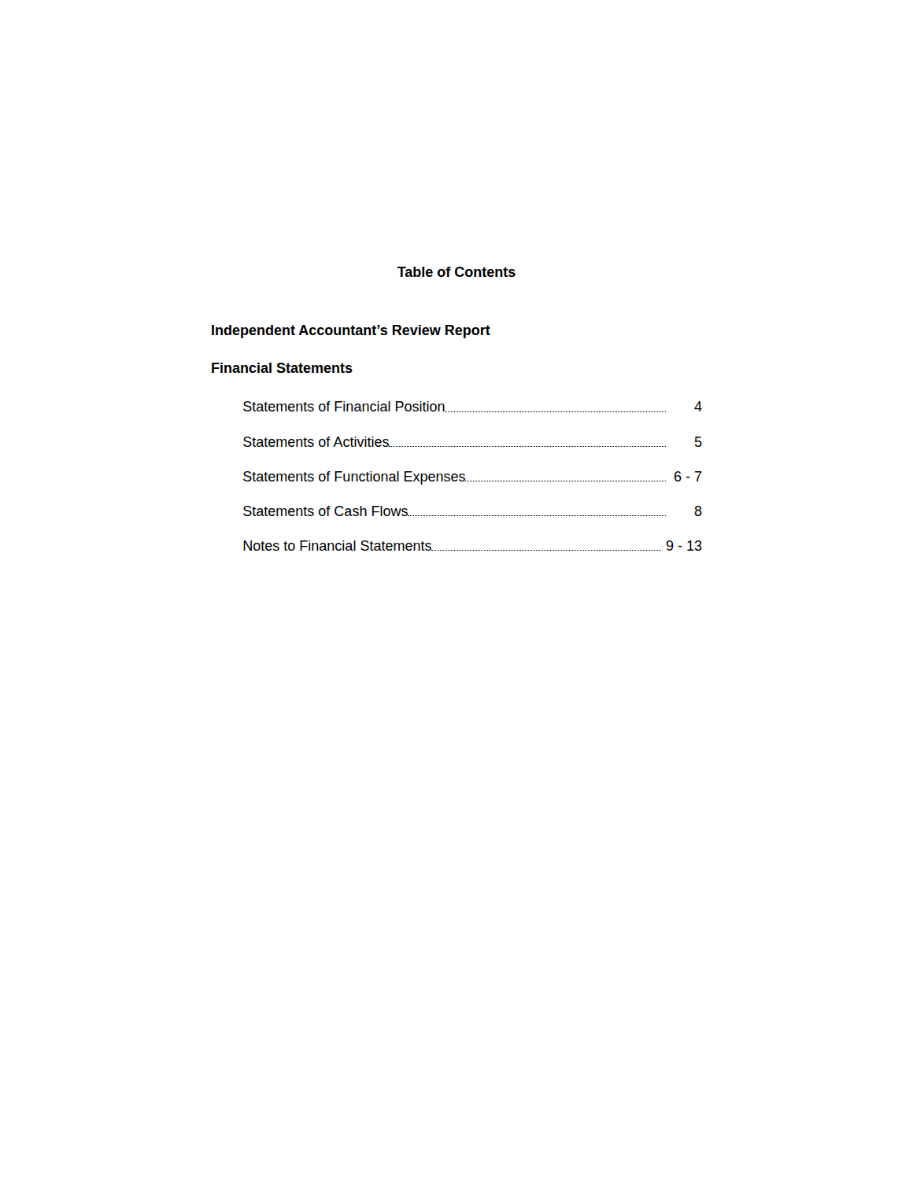Table of Contents
Independent Accountant’s Review Report
Financial Statements
Statements of Financial Position 4
Statements of Activities 5
Statements of Functional Expenses 6 - 7
Statements of Cash Flows 8
Notes to Financial Statements 9 - 13